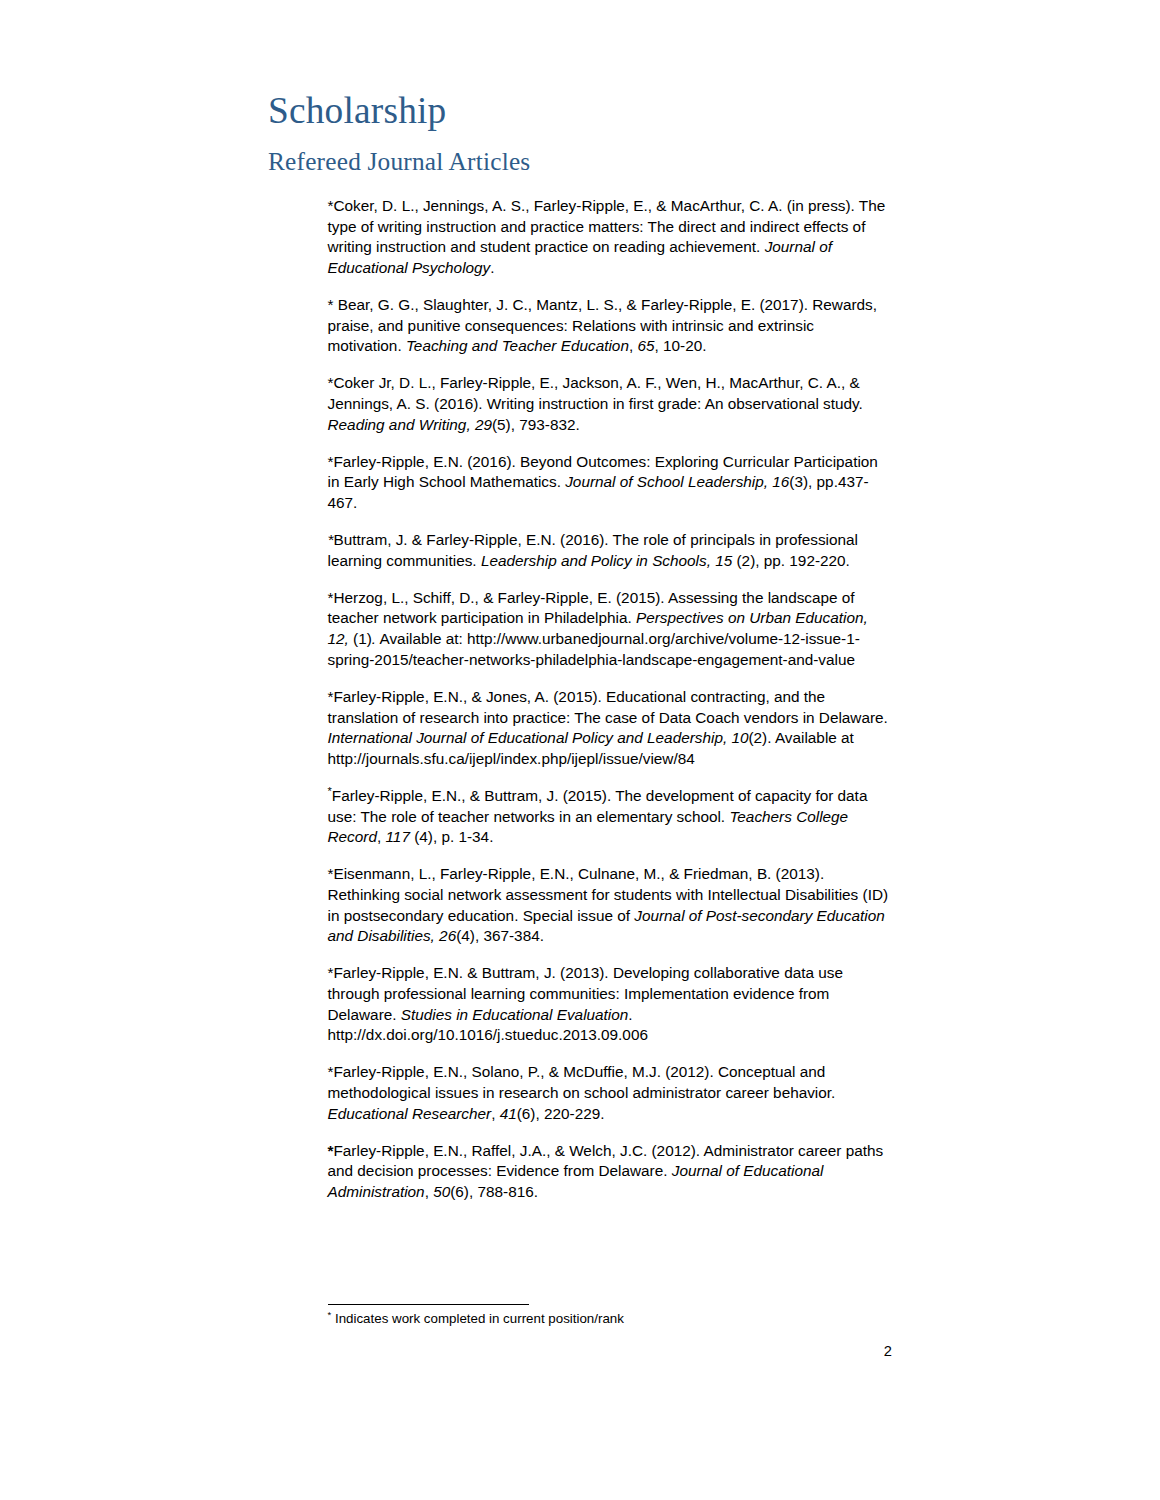Scholarship
Refereed Journal Articles
*Coker, D. L., Jennings, A. S., Farley-Ripple, E., & MacArthur, C. A. (in press). The type of writing instruction and practice matters: The direct and indirect effects of writing instruction and student practice on reading achievement. Journal of Educational Psychology.
* Bear, G. G., Slaughter, J. C., Mantz, L. S., & Farley-Ripple, E. (2017). Rewards, praise, and punitive consequences: Relations with intrinsic and extrinsic motivation. Teaching and Teacher Education, 65, 10-20.
*Coker Jr, D. L., Farley-Ripple, E., Jackson, A. F., Wen, H., MacArthur, C. A., & Jennings, A. S. (2016). Writing instruction in first grade: An observational study. Reading and Writing, 29(5), 793-832.
*Farley-Ripple, E.N. (2016). Beyond Outcomes: Exploring Curricular Participation in Early High School Mathematics. Journal of School Leadership, 16(3), pp.437-467.
*Buttram, J. & Farley-Ripple, E.N. (2016). The role of principals in professional learning communities. Leadership and Policy in Schools, 15 (2), pp. 192-220.
*Herzog, L., Schiff, D., & Farley-Ripple, E. (2015). Assessing the landscape of teacher network participation in Philadelphia. Perspectives on Urban Education, 12, (1). Available at: http://www.urbanedjournal.org/archive/volume-12-issue-1-spring-2015/teacher-networks-philadelphia-landscape-engagement-and-value
*Farley-Ripple, E.N., & Jones, A. (2015). Educational contracting, and the translation of research into practice: The case of Data Coach vendors in Delaware. International Journal of Educational Policy and Leadership, 10(2). Available at http://journals.sfu.ca/ijepl/index.php/ijepl/issue/view/84
*Farley-Ripple, E.N., & Buttram, J. (2015). The development of capacity for data use: The role of teacher networks in an elementary school. Teachers College Record, 117 (4), p. 1-34.
*Eisenmann, L., Farley-Ripple, E.N., Culnane, M., & Friedman, B. (2013). Rethinking social network assessment for students with Intellectual Disabilities (ID) in postsecondary education. Special issue of Journal of Post-secondary Education and Disabilities, 26(4), 367-384.
*Farley-Ripple, E.N. & Buttram, J. (2013). Developing collaborative data use through professional learning communities: Implementation evidence from Delaware. Studies in Educational Evaluation. http://dx.doi.org/10.1016/j.stueduc.2013.09.006
*Farley-Ripple, E.N., Solano, P., & McDuffie, M.J. (2012). Conceptual and methodological issues in research on school administrator career behavior. Educational Researcher, 41(6), 220-229.
*Farley-Ripple, E.N., Raffel, J.A., & Welch, J.C. (2012). Administrator career paths and decision processes: Evidence from Delaware. Journal of Educational Administration, 50(6), 788-816.
* Indicates work completed in current position/rank
2